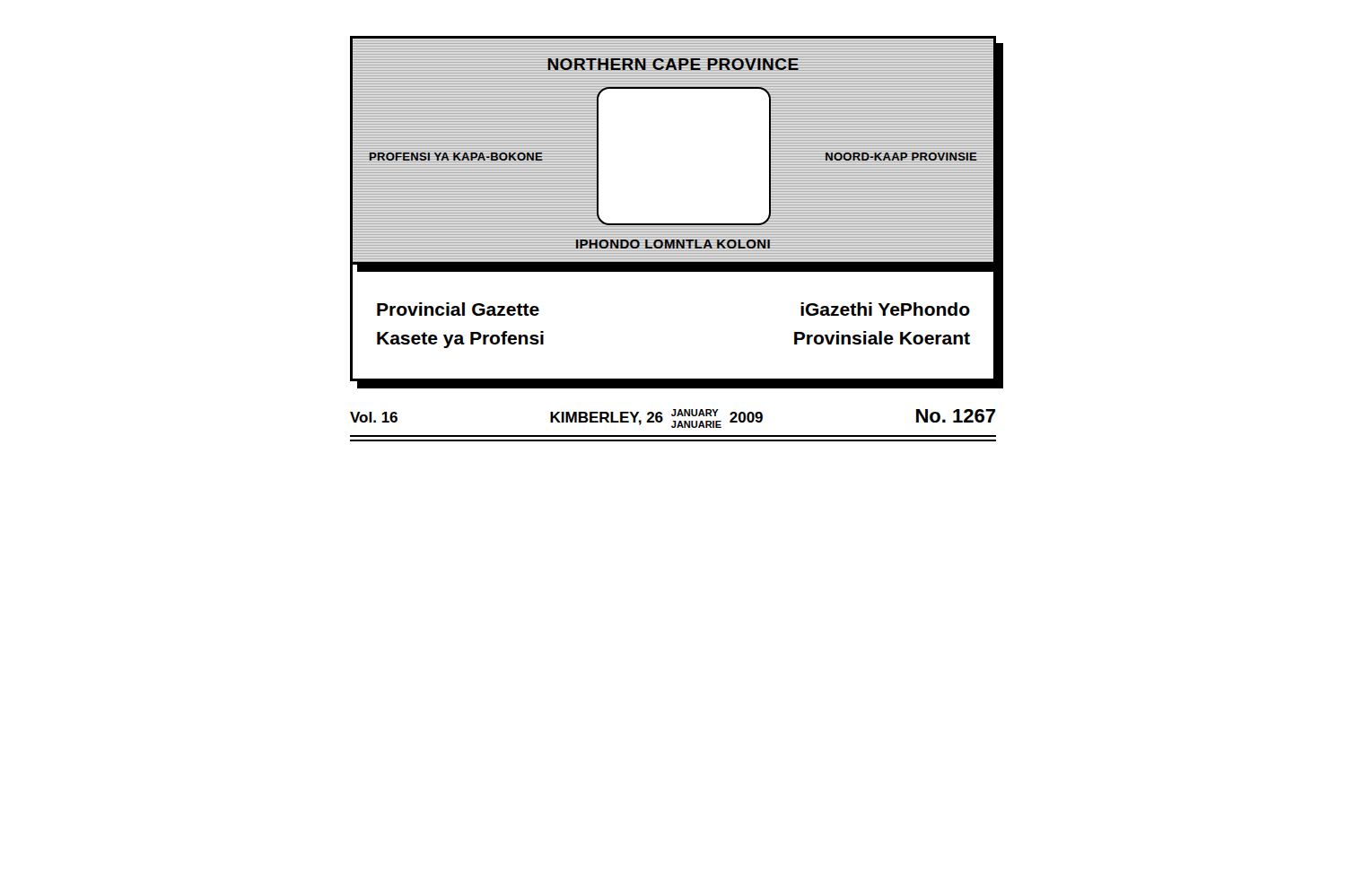NORTHERN CAPE PROVINCE
PROFENSI YA KAPA-BOKONE
NOORD-KAAP PROVINSIE
IPHONDO LOMNTLA KOLONI
Provincial Gazette
Kasete ya Profensi
iGazethi YePhondo
Provinsiale Koerant
Vol. 16
KIMBERLEY, 26 JANUARY
JANUARIE 2009
No. 1267